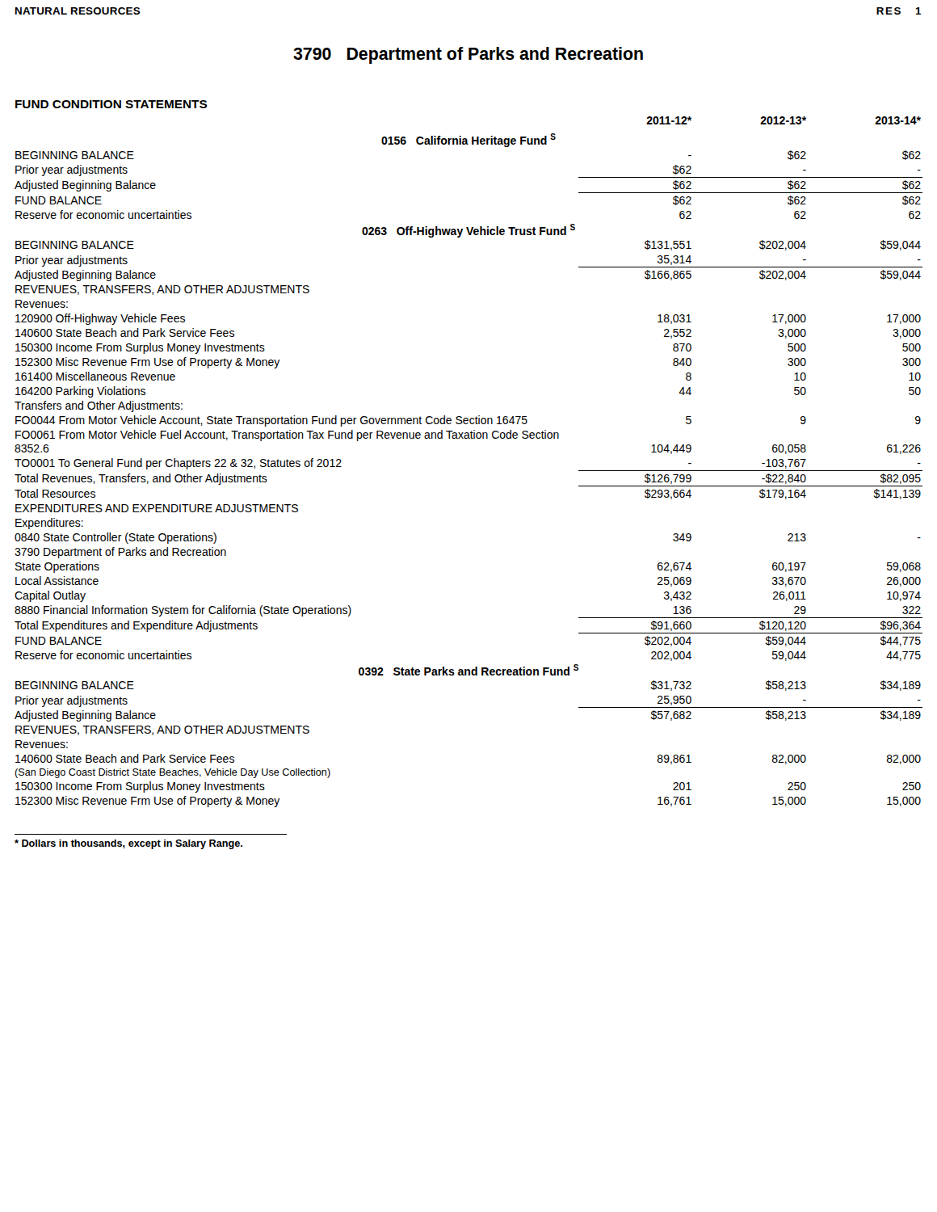NATURAL RESOURCES
RES 1
3790 Department of Parks and Recreation
FUND CONDITION STATEMENTS
| | 2011-12* | 2012-13* | 2013-14* |
| --- | --- | --- | --- |
| 0156 California Heritage Fund S |
| BEGINNING BALANCE | - | $62 | $62 |
| Prior year adjustments | $62 | - | - |
| Adjusted Beginning Balance | $62 | $62 | $62 |
| FUND BALANCE | $62 | $62 | $62 |
| Reserve for economic uncertainties | 62 | 62 | 62 |
| 0263 Off-Highway Vehicle Trust Fund S |
| BEGINNING BALANCE | $131,551 | $202,004 | $59,044 |
| Prior year adjustments | 35,314 | - | - |
| Adjusted Beginning Balance | $166,865 | $202,004 | $59,044 |
| REVENUES, TRANSFERS, AND OTHER ADJUSTMENTS | | | |
| Revenues: | | | |
| 120900 Off-Highway Vehicle Fees | 18,031 | 17,000 | 17,000 |
| 140600 State Beach and Park Service Fees | 2,552 | 3,000 | 3,000 |
| 150300 Income From Surplus Money Investments | 870 | 500 | 500 |
| 152300 Misc Revenue Frm Use of Property & Money | 840 | 300 | 300 |
| 161400 Miscellaneous Revenue | 8 | 10 | 10 |
| 164200 Parking Violations | 44 | 50 | 50 |
| Transfers and Other Adjustments: | | | |
| FO0044 From Motor Vehicle Account, State Transportation Fund per Government Code Section 16475 | 5 | 9 | 9 |
| FO0061 From Motor Vehicle Fuel Account, Transportation Tax Fund per Revenue and Taxation Code Section 8352.6 | 104,449 | 60,058 | 61,226 |
| TO0001 To General Fund per Chapters 22 & 32, Statutes of 2012 | - | -103,767 | - |
| Total Revenues, Transfers, and Other Adjustments | $126,799 | -$22,840 | $82,095 |
| Total Resources | $293,664 | $179,164 | $141,139 |
| EXPENDITURES AND EXPENDITURE ADJUSTMENTS | | | |
| Expenditures: | | | |
| 0840 State Controller (State Operations) | 349 | 213 | - |
| 3790 Department of Parks and Recreation | | | |
| State Operations | 62,674 | 60,197 | 59,068 |
| Local Assistance | 25,069 | 33,670 | 26,000 |
| Capital Outlay | 3,432 | 26,011 | 10,974 |
| 8880 Financial Information System for California (State Operations) | 136 | 29 | 322 |
| Total Expenditures and Expenditure Adjustments | $91,660 | $120,120 | $96,364 |
| FUND BALANCE | $202,004 | $59,044 | $44,775 |
| Reserve for economic uncertainties | 202,004 | 59,044 | 44,775 |
| 0392 State Parks and Recreation Fund S |
| BEGINNING BALANCE | $31,732 | $58,213 | $34,189 |
| Prior year adjustments | 25,950 | - | - |
| Adjusted Beginning Balance | $57,682 | $58,213 | $34,189 |
| REVENUES, TRANSFERS, AND OTHER ADJUSTMENTS | | | |
| Revenues: | | | |
| 140600 State Beach and Park Service Fees | 89,861 | 82,000 | 82,000 |
| (San Diego Coast District State Beaches, Vehicle Day Use Collection) | | | |
| 150300 Income From Surplus Money Investments | 201 | 250 | 250 |
| 152300 Misc Revenue Frm Use of Property & Money | 16,761 | 15,000 | 15,000 |
* Dollars in thousands, except in Salary Range.